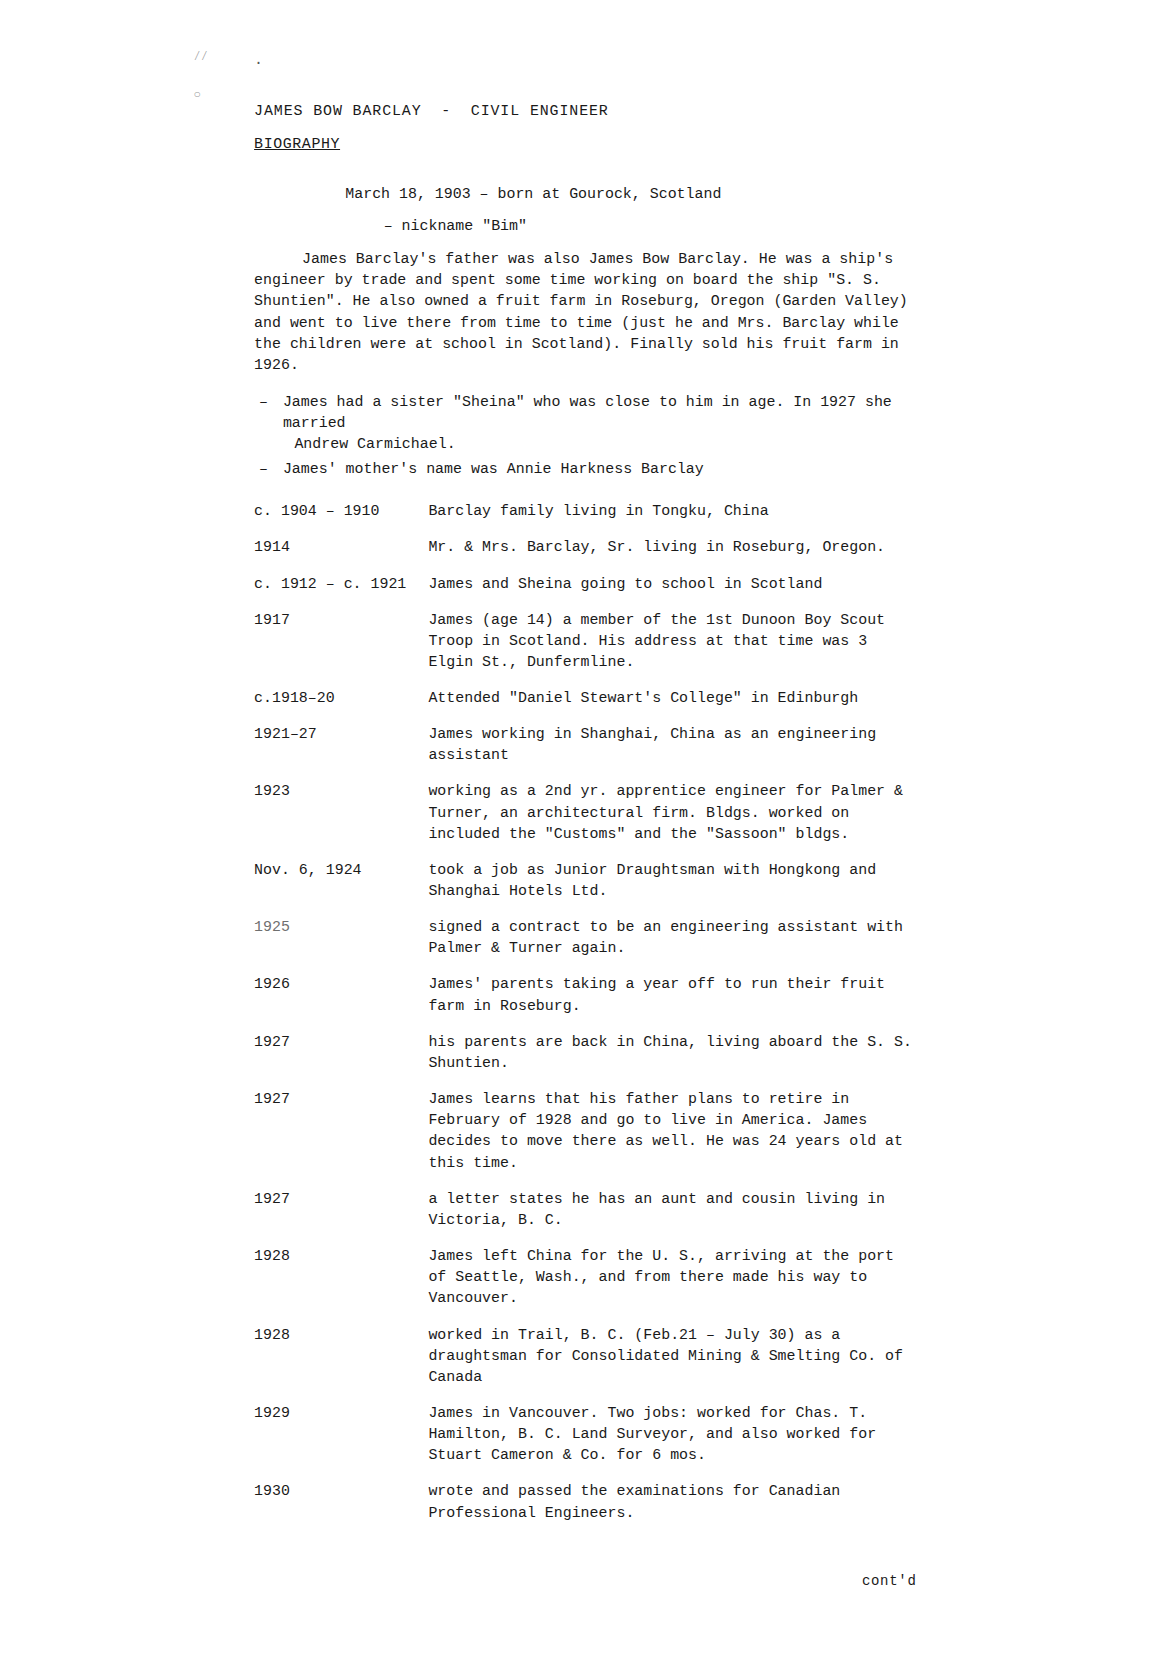⁄⁄
○
·
JAMES BOW BARCLAY - CIVIL ENGINEER
BIOGRAPHY
March 18, 1903 – born at Gourock, Scotland
– nickname "Bim"
James Barclay's father was also James Bow Barclay. He was a ship's engineer by trade and spent some time working on board the ship "S. S. Shuntien". He also owned a fruit farm in Roseburg, Oregon (Garden Valley) and went to live there from time to time (just he and Mrs. Barclay while the children were at school in Scotland). Finally sold his fruit farm in 1926.
James had a sister "Sheina" who was close to him in age. In 1927 she married Andrew Carmichael.
James' mother's name was Annie Harkness Barclay
| c. 1904 – 1910 | Barclay family living in Tongku, China |
| 1914 | Mr. & Mrs. Barclay, Sr. living in Roseburg, Oregon. |
| c. 1912 – c. 1921 | James and Sheina going to school in Scotland |
| 1917 | James (age 14) a member of the 1st Dunoon Boy Scout Troop in Scotland. His address at that time was 3 Elgin St., Dunfermline. |
| c.1918–20 | Attended "Daniel Stewart's College" in Edinburgh |
| 1921–27 | James working in Shanghai, China as an engineering assistant |
| 1923 | working as a 2nd yr. apprentice engineer for Palmer & Turner, an architectural firm. Bldgs. worked on included the "Customs" and the "Sassoon" bldgs. |
| Nov. 6, 1924 | took a job as Junior Draughtsman with Hongkong and Shanghai Hotels Ltd. |
| 1925 | signed a contract to be an engineering assistant with Palmer & Turner again. |
| 1926 | James' parents taking a year off to run their fruit farm in Roseburg. |
| 1927 | his parents are back in China, living aboard the S. S. Shuntien. |
| 1927 | James learns that his father plans to retire in February of 1928 and go to live in America. James decides to move there as well. He was 24 years old at this time. |
| 1927 | a letter states he has an aunt and cousin living in Victoria, B. C. |
| 1928 | James left China for the U. S., arriving at the port of Seattle, Wash., and from there made his way to Vancouver. |
| 1928 | worked in Trail, B. C. (Feb.21 – July 30) as a draughtsman for Consolidated Mining & Smelting Co. of Canada |
| 1929 | James in Vancouver. Two jobs: worked for Chas. T. Hamilton, B. C. Land Surveyor, and also worked for Stuart Cameron & Co. for 6 mos. |
| 1930 | wrote and passed the examinations for Canadian Professional Engineers. |
cont'd